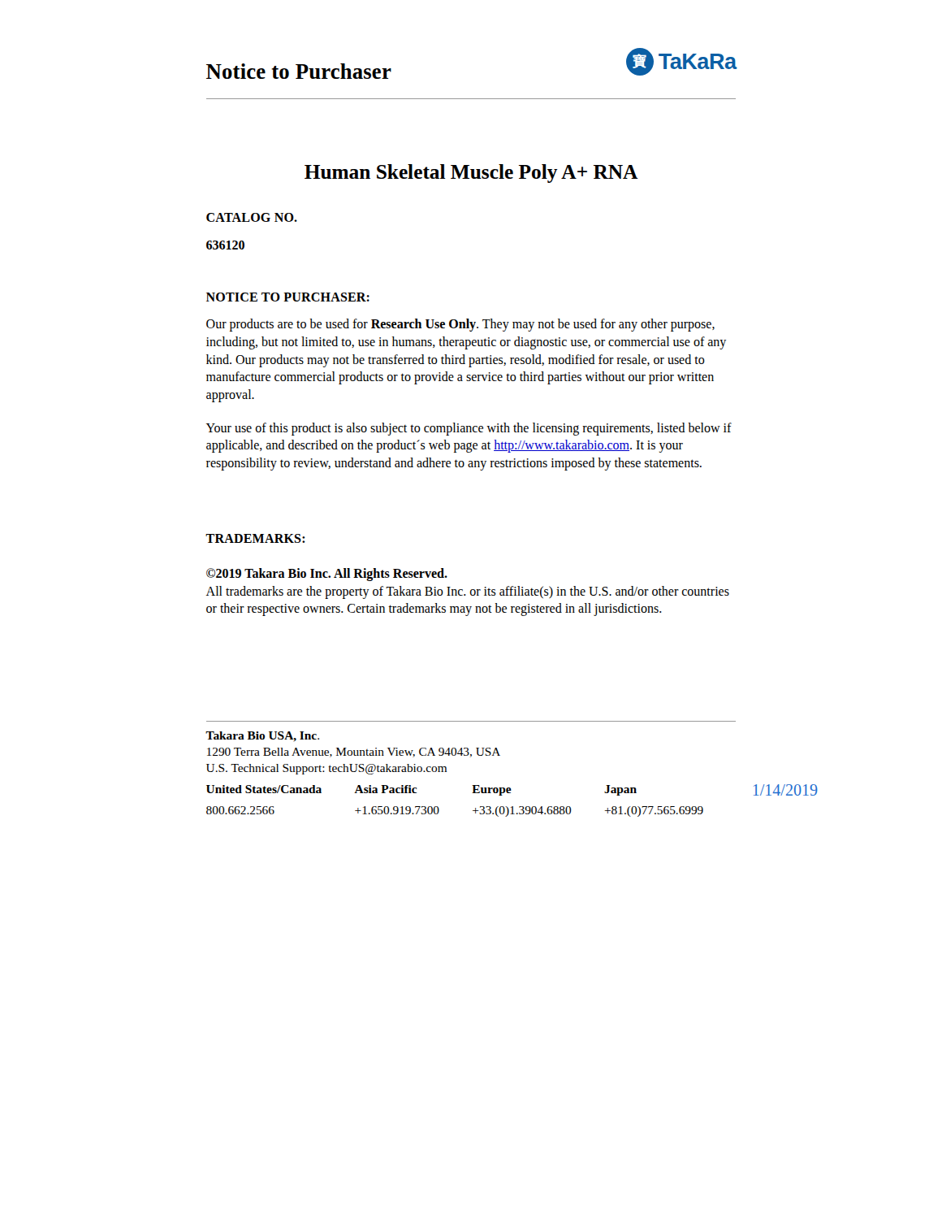Notice to Purchaser
寶
TaKaRa
Human Skeletal Muscle Poly A+ RNA
CATALOG NO.
636120
NOTICE TO PURCHASER:
Our products are to be used for Research Use Only. They may not be used for any other purpose, including, but not limited to, use in humans, therapeutic or diagnostic use, or commercial use of any kind. Our products may not be transferred to third parties, resold, modified for resale, or used to manufacture commercial products or to provide a service to third parties without our prior written approval.
Your use of this product is also subject to compliance with the licensing requirements, listed below if applicable, and described on the product´s web page at http://www.takarabio.com. It is your responsibility to review, understand and adhere to any restrictions imposed by these statements.
TRADEMARKS:
©2019 Takara Bio Inc. All Rights Reserved.
All trademarks are the property of Takara Bio Inc. or its affiliate(s) in the U.S. and/or other countries or their respective owners. Certain trademarks may not be registered in all jurisdictions.
Takara Bio USA, Inc.
1290 Terra Bella Avenue, Mountain View, CA 94043, USA
U.S. Technical Support: techUS@takarabio.com
| United States/Canada | Asia Pacific | Europe | Japan |
| --- | --- | --- | --- |
| 800.662.2566 | +1.650.919.7300 | +33.(0)1.3904.6880 | +81.(0)77.565.6999 |
1/14/2019